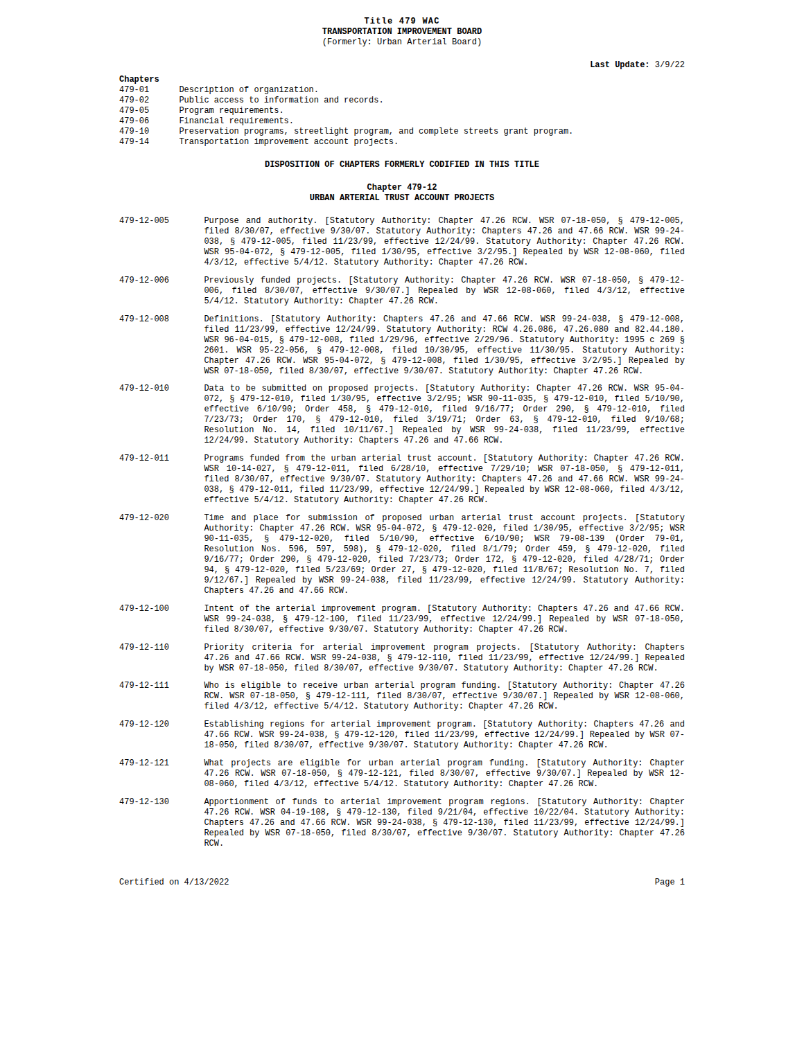Title 479 WAC
TRANSPORTATION IMPROVEMENT BOARD
(Formerly: Urban Arterial Board)
Last Update: 3/9/22
Chapters
| 479-01 | Description of organization. |
| 479-02 | Public access to information and records. |
| 479-05 | Program requirements. |
| 479-06 | Financial requirements. |
| 479-10 | Preservation programs, streetlight program, and complete streets grant program. |
| 479-14 | Transportation improvement account projects. |
DISPOSITION OF CHAPTERS FORMERLY CODIFIED IN THIS TITLE
Chapter 479-12
URBAN ARTERIAL TRUST ACCOUNT PROJECTS
| 479-12-005 | Purpose and authority. [Statutory Authority: Chapter 47.26 RCW. WSR 07-18-050, § 479-12-005, filed 8/30/07, effective 9/30/07. Statutory Authority: Chapters 47.26 and 47.66 RCW. WSR 99-24-038, § 479-12-005, filed 11/23/99, effective 12/24/99. Statutory Authority: Chapter 47.26 RCW. WSR 95-04-072, § 479-12-005, filed 1/30/95, effective 3/2/95.] Repealed by WSR 12-08-060, filed 4/3/12, effective 5/4/12. Statutory Authority: Chapter 47.26 RCW. |
| 479-12-006 | Previously funded projects. [Statutory Authority: Chapter 47.26 RCW. WSR 07-18-050, § 479-12-006, filed 8/30/07, effective 9/30/07.] Repealed by WSR 12-08-060, filed 4/3/12, effective 5/4/12. Statutory Authority: Chapter 47.26 RCW. |
| 479-12-008 | Definitions. [Statutory Authority: Chapters 47.26 and 47.66 RCW. WSR 99-24-038, § 479-12-008, filed 11/23/99, effective 12/24/99. Statutory Authority: RCW 4.26.086, 47.26.080 and 82.44.180. WSR 96-04-015, § 479-12-008, filed 1/29/96, effective 2/29/96. Statutory Authority: 1995 c 269 § 2601. WSR 95-22-056, § 479-12-008, filed 10/30/95, effective 11/30/95. Statutory Authority: Chapter 47.26 RCW. WSR 95-04-072, § 479-12-008, filed 1/30/95, effective 3/2/95.] Repealed by WSR 07-18-050, filed 8/30/07, effective 9/30/07. Statutory Authority: Chapter 47.26 RCW. |
| 479-12-010 | Data to be submitted on proposed projects. [Statutory Authority: Chapter 47.26 RCW. WSR 95-04-072, § 479-12-010, filed 1/30/95, effective 3/2/95; WSR 90-11-035, § 479-12-010, filed 5/10/90, effective 6/10/90; Order 458, § 479-12-010, filed 9/16/77; Order 290, § 479-12-010, filed 7/23/73; Order 170, § 479-12-010, filed 3/19/71; Order 63, § 479-12-010, filed 9/10/68; Resolution No. 14, filed 10/11/67.] Repealed by WSR 99-24-038, filed 11/23/99, effective 12/24/99. Statutory Authority: Chapters 47.26 and 47.66 RCW. |
| 479-12-011 | Programs funded from the urban arterial trust account. [Statutory Authority: Chapter 47.26 RCW. WSR 10-14-027, § 479-12-011, filed 6/28/10, effective 7/29/10; WSR 07-18-050, § 479-12-011, filed 8/30/07, effective 9/30/07. Statutory Authority: Chapters 47.26 and 47.66 RCW. WSR 99-24-038, § 479-12-011, filed 11/23/99, effective 12/24/99.] Repealed by WSR 12-08-060, filed 4/3/12, effective 5/4/12. Statutory Authority: Chapter 47.26 RCW. |
| 479-12-020 | Time and place for submission of proposed urban arterial trust account projects. [Statutory Authority: Chapter 47.26 RCW. WSR 95-04-072, § 479-12-020, filed 1/30/95, effective 3/2/95; WSR 90-11-035, § 479-12-020, filed 5/10/90, effective 6/10/90; WSR 79-08-139 (Order 79-01, Resolution Nos. 596, 597, 598), § 479-12-020, filed 8/1/79; Order 459, § 479-12-020, filed 9/16/77; Order 290, § 479-12-020, filed 7/23/73; Order 172, § 479-12-020, filed 4/28/71; Order 94, § 479-12-020, filed 5/23/69; Order 27, § 479-12-020, filed 11/8/67; Resolution No. 7, filed 9/12/67.] Repealed by WSR 99-24-038, filed 11/23/99, effective 12/24/99. Statutory Authority: Chapters 47.26 and 47.66 RCW. |
| 479-12-100 | Intent of the arterial improvement program. [Statutory Authority: Chapters 47.26 and 47.66 RCW. WSR 99-24-038, § 479-12-100, filed 11/23/99, effective 12/24/99.] Repealed by WSR 07-18-050, filed 8/30/07, effective 9/30/07. Statutory Authority: Chapter 47.26 RCW. |
| 479-12-110 | Priority criteria for arterial improvement program projects. [Statutory Authority: Chapters 47.26 and 47.66 RCW. WSR 99-24-038, § 479-12-110, filed 11/23/99, effective 12/24/99.] Repealed by WSR 07-18-050, filed 8/30/07, effective 9/30/07. Statutory Authority: Chapter 47.26 RCW. |
| 479-12-111 | Who is eligible to receive urban arterial program funding. [Statutory Authority: Chapter 47.26 RCW. WSR 07-18-050, § 479-12-111, filed 8/30/07, effective 9/30/07.] Repealed by WSR 12-08-060, filed 4/3/12, effective 5/4/12. Statutory Authority: Chapter 47.26 RCW. |
| 479-12-120 | Establishing regions for arterial improvement program. [Statutory Authority: Chapters 47.26 and 47.66 RCW. WSR 99-24-038, § 479-12-120, filed 11/23/99, effective 12/24/99.] Repealed by WSR 07-18-050, filed 8/30/07, effective 9/30/07. Statutory Authority: Chapter 47.26 RCW. |
| 479-12-121 | What projects are eligible for urban arterial program funding. [Statutory Authority: Chapter 47.26 RCW. WSR 07-18-050, § 479-12-121, filed 8/30/07, effective 9/30/07.] Repealed by WSR 12-08-060, filed 4/3/12, effective 5/4/12. Statutory Authority: Chapter 47.26 RCW. |
| 479-12-130 | Apportionment of funds to arterial improvement program regions. [Statutory Authority: Chapter 47.26 RCW. WSR 04-19-108, § 479-12-130, filed 9/21/04, effective 10/22/04. Statutory Authority: Chapters 47.26 and 47.66 RCW. WSR 99-24-038, § 479-12-130, filed 11/23/99, effective 12/24/99.] Repealed by WSR 07-18-050, filed 8/30/07, effective 9/30/07. Statutory Authority: Chapter 47.26 RCW. |
Certified on 4/13/2022 Page 1